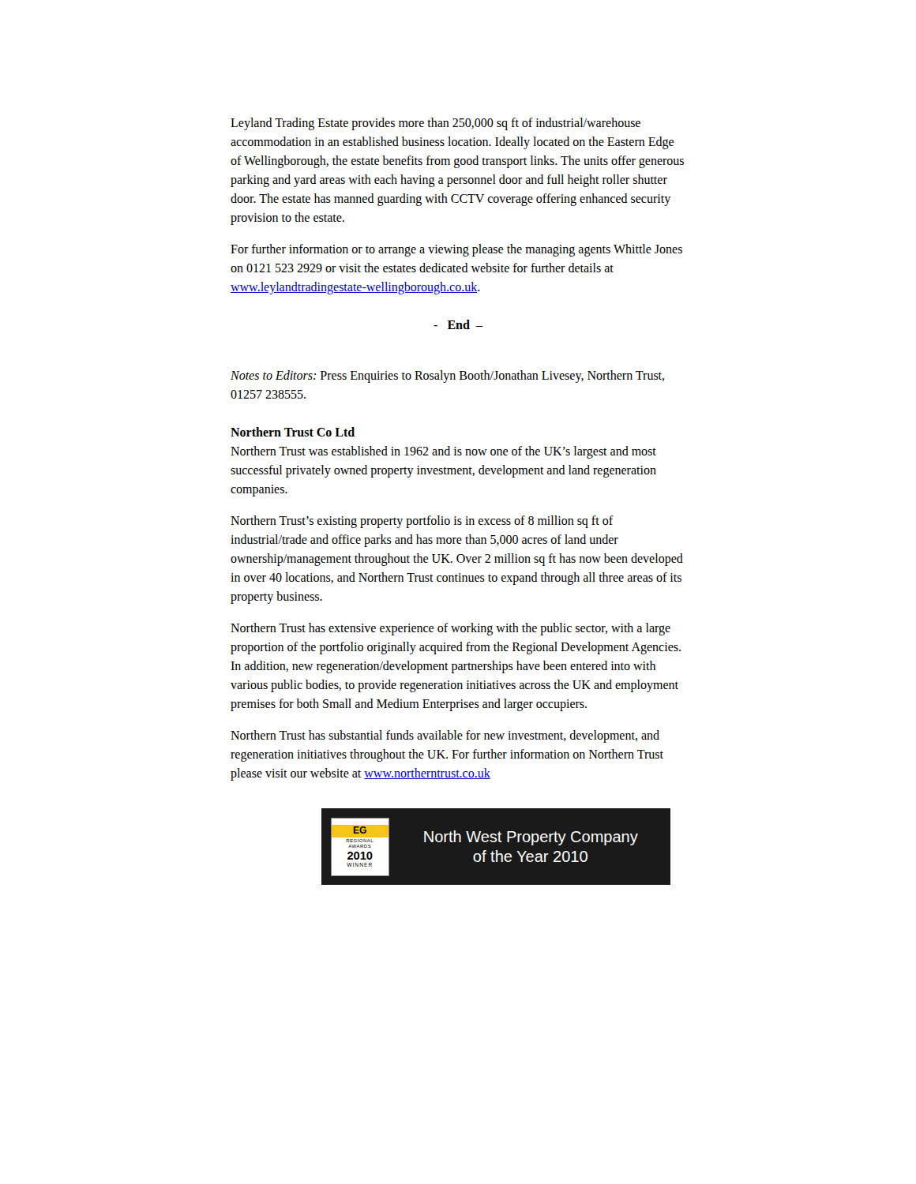Leyland Trading Estate provides more than 250,000 sq ft of industrial/warehouse accommodation in an established business location. Ideally located on the Eastern Edge of Wellingborough, the estate benefits from good transport links. The units offer generous parking and yard areas with each having a personnel door and full height roller shutter door. The estate has manned guarding with CCTV coverage offering enhanced security provision to the estate.
For further information or to arrange a viewing please the managing agents Whittle Jones on 0121 523 2929 or visit the estates dedicated website for further details at www.leylandtradingestate-wellingborough.co.uk.
- End –
Notes to Editors: Press Enquiries to Rosalyn Booth/Jonathan Livesey, Northern Trust, 01257 238555.
Northern Trust Co Ltd
Northern Trust was established in 1962 and is now one of the UK’s largest and most successful privately owned property investment, development and land regeneration companies.
Northern Trust’s existing property portfolio is in excess of 8 million sq ft of industrial/trade and office parks and has more than 5,000 acres of land under ownership/management throughout the UK. Over 2 million sq ft has now been developed in over 40 locations, and Northern Trust continues to expand through all three areas of its property business.
Northern Trust has extensive experience of working with the public sector, with a large proportion of the portfolio originally acquired from the Regional Development Agencies. In addition, new regeneration/development partnerships have been entered into with various public bodies, to provide regeneration initiatives across the UK and employment premises for both Small and Medium Enterprises and larger occupiers.
Northern Trust has substantial funds available for new investment, development, and regeneration initiatives throughout the UK. For further information on Northern Trust please visit our website at www.northerntrust.co.uk
EG
REGIONAL
AWARDS
2010
WINNER
North West Property Company
of the Year 2010